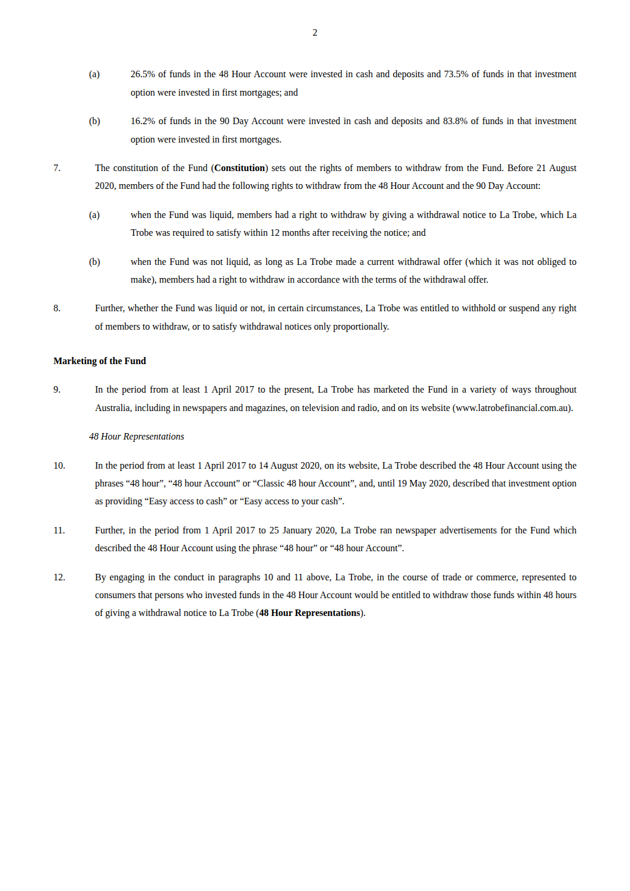2
(a)
26.5% of funds in the 48 Hour Account were invested in cash and deposits and 73.5% of funds in that investment option were invested in first mortgages; and
(b)
16.2% of funds in the 90 Day Account were invested in cash and deposits and 83.8% of funds in that investment option were invested in first mortgages.
7.
The constitution of the Fund (Constitution) sets out the rights of members to withdraw from the Fund. Before 21 August 2020, members of the Fund had the following rights to withdraw from the 48 Hour Account and the 90 Day Account:
(a)
when the Fund was liquid, members had a right to withdraw by giving a withdrawal notice to La Trobe, which La Trobe was required to satisfy within 12 months after receiving the notice; and
(b)
when the Fund was not liquid, as long as La Trobe made a current withdrawal offer (which it was not obliged to make), members had a right to withdraw in accordance with the terms of the withdrawal offer.
8.
Further, whether the Fund was liquid or not, in certain circumstances, La Trobe was entitled to withhold or suspend any right of members to withdraw, or to satisfy withdrawal notices only proportionally.
Marketing of the Fund
9.
In the period from at least 1 April 2017 to the present, La Trobe has marketed the Fund in a variety of ways throughout Australia, including in newspapers and magazines, on television and radio, and on its website (www.latrobefinancial.com.au).
48 Hour Representations
10.
In the period from at least 1 April 2017 to 14 August 2020, on its website, La Trobe described the 48 Hour Account using the phrases “48 hour”, “48 hour Account” or “Classic 48 hour Account”, and, until 19 May 2020, described that investment option as providing “Easy access to cash” or “Easy access to your cash”.
11.
Further, in the period from 1 April 2017 to 25 January 2020, La Trobe ran newspaper advertisements for the Fund which described the 48 Hour Account using the phrase “48 hour” or “48 hour Account”.
12.
By engaging in the conduct in paragraphs 10 and 11 above, La Trobe, in the course of trade or commerce, represented to consumers that persons who invested funds in the 48 Hour Account would be entitled to withdraw those funds within 48 hours of giving a withdrawal notice to La Trobe (48 Hour Representations).